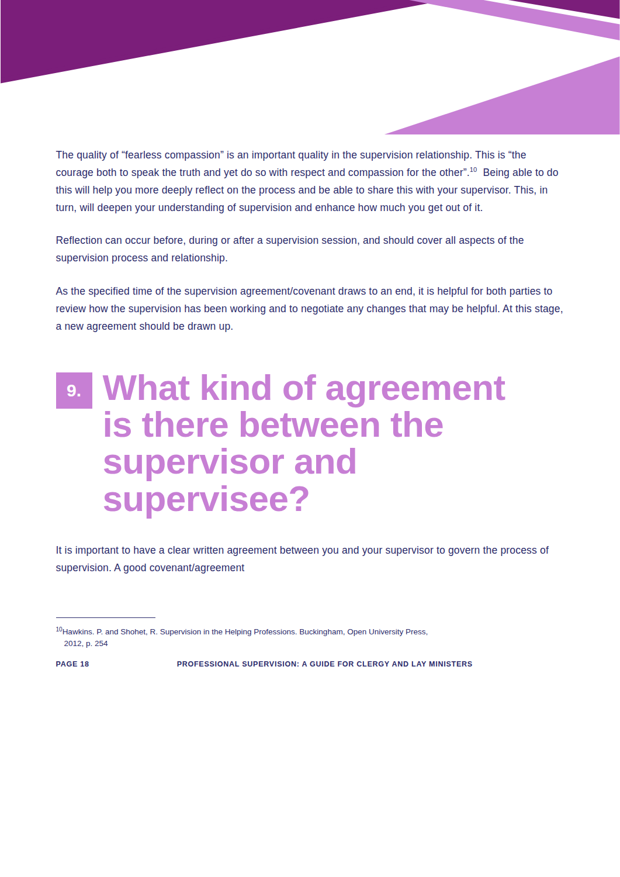The quality of “fearless compassion” is an important quality in the supervision relationship. This is “the courage both to speak the truth and yet do so with respect and compassion for the other”.10 Being able to do this will help you more deeply reflect on the process and be able to share this with your supervisor. This, in turn, will deepen your understanding of supervision and enhance how much you get out of it.
Reflection can occur before, during or after a supervision session, and should cover all aspects of the supervision process and relationship.
As the specified time of the supervision agreement/covenant draws to an end, it is helpful for both parties to review how the supervision has been working and to negotiate any changes that may be helpful. At this stage, a new agreement should be drawn up.
9.
What kind of agreement is there between the supervisor and supervisee?
It is important to have a clear written agreement between you and your supervisor to govern the process of supervision. A good covenant/agreement
10Hawkins. P. and Shohet, R. Supervision in the Helping Professions. Buckingham, Open University Press,
2012, p. 254
PAGE 18 PROFESSIONAL SUPERVISION: A GUIDE FOR CLERGY AND LAY MINISTERS